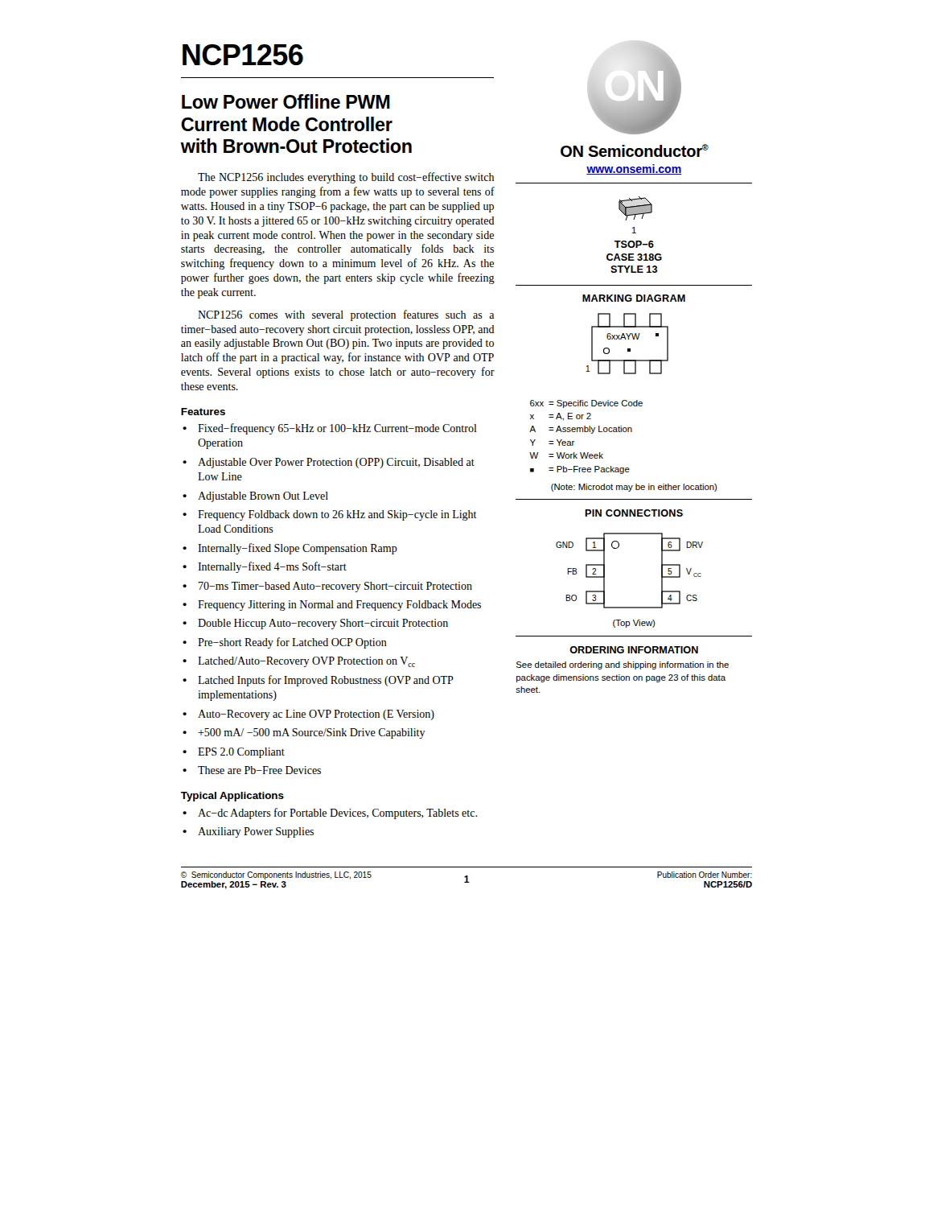NCP1256
Low Power Offline PWM
Current Mode Controller
with Brown-Out Protection
The NCP1256 includes everything to build cost−effective switch mode power supplies ranging from a few watts up to several tens of watts. Housed in a tiny TSOP−6 package, the part can be supplied up to 30 V. It hosts a jittered 65 or 100−kHz switching circuitry operated in peak current mode control. When the power in the secondary side starts decreasing, the controller automatically folds back its switching frequency down to a minimum level of 26 kHz. As the power further goes down, the part enters skip cycle while freezing the peak current.
NCP1256 comes with several protection features such as a timer−based auto−recovery short circuit protection, lossless OPP, and an easily adjustable Brown Out (BO) pin. Two inputs are provided to latch off the part in a practical way, for instance with OVP and OTP events. Several options exists to chose latch or auto−recovery for these events.
Features
Fixed−frequency 65−kHz or 100−kHz Current−mode Control Operation
Adjustable Over Power Protection (OPP) Circuit, Disabled at Low Line
Adjustable Brown Out Level
Frequency Foldback down to 26 kHz and Skip−cycle in Light Load Conditions
Internally−fixed Slope Compensation Ramp
Internally−fixed 4−ms Soft−start
70−ms Timer−based Auto−recovery Short−circuit Protection
Frequency Jittering in Normal and Frequency Foldback Modes
Double Hiccup Auto−recovery Short−circuit Protection
Pre−short Ready for Latched OCP Option
Latched/Auto−Recovery OVP Protection on Vcc
Latched Inputs for Improved Robustness (OVP and OTP implementations)
Auto−Recovery ac Line OVP Protection (E Version)
+500 mA/ −500 mA Source/Sink Drive Capability
EPS 2.0 Compliant
These are Pb−Free Devices
Typical Applications
Ac−dc Adapters for Portable Devices, Computers, Tablets etc.
Auxiliary Power Supplies
ON Semiconductor®
www.onsemi.com
1
TSOP−6
CASE 318G
STYLE 13
MARKING DIAGRAM
6xxAYW 1
| 6xx | = Specific Device Code |
| x | = A, E or 2 |
| A | = Assembly Location |
| Y | = Year |
| W | = Work Week |
| ■ | = Pb−Free Package |
(Note: Microdot may be in either location)
PIN CONNECTIONS
1 2 3 6 5 4 GND FB BO DRV V CC CS
(Top View)
ORDERING INFORMATION
See detailed ordering and shipping information in the package dimensions section on page 23 of this data sheet.
© Semiconductor Components Industries, LLC, 2015
December, 2015 − Rev. 3
1
Publication Order Number:
NCP1256/D